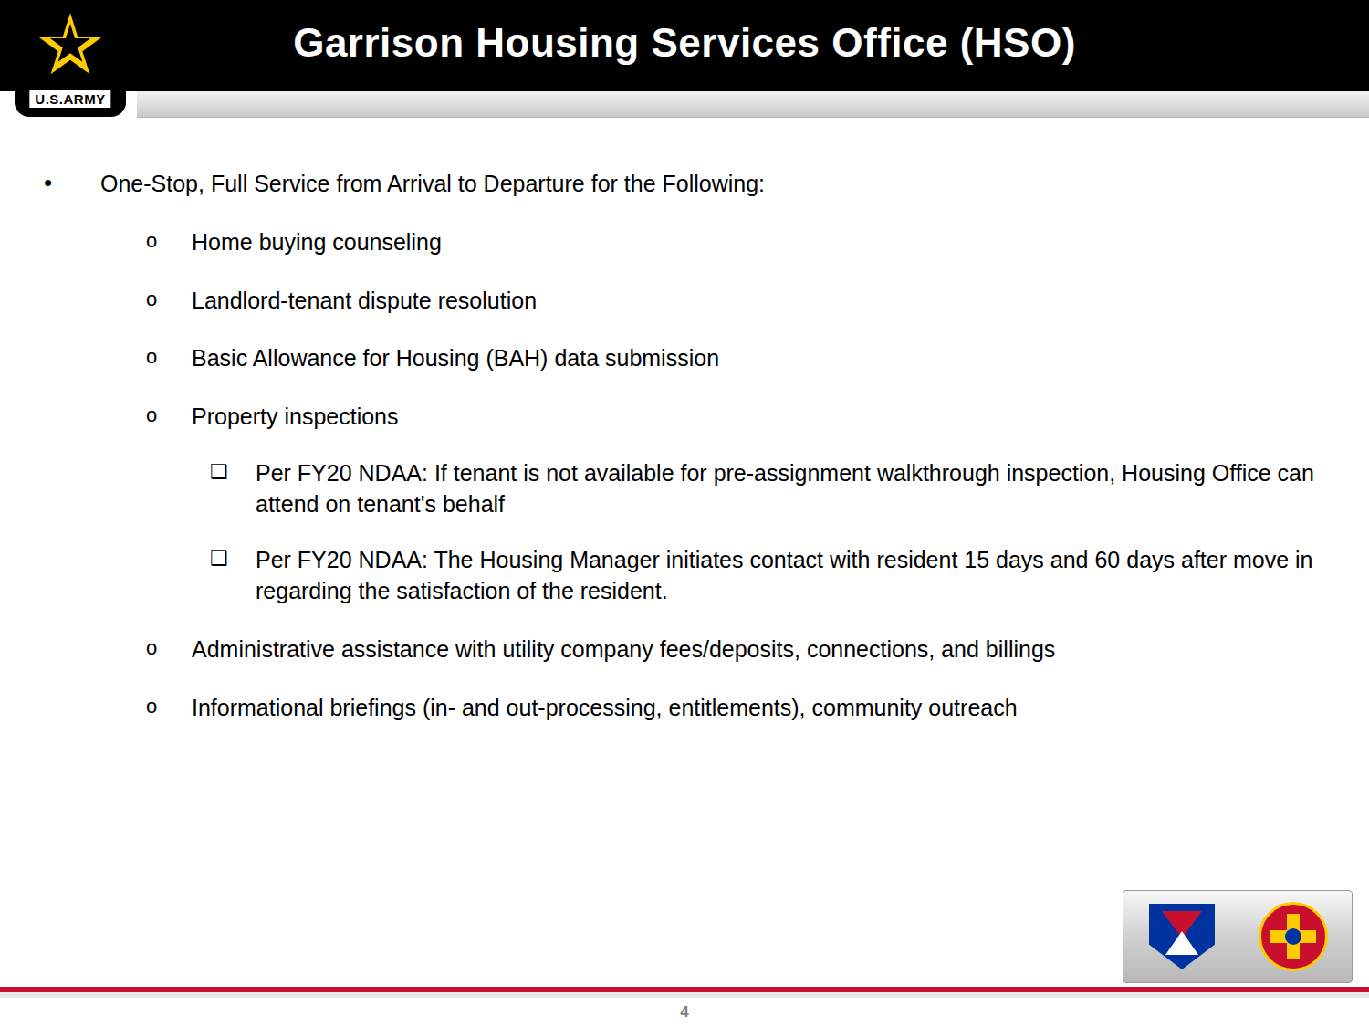Garrison Housing Services Office (HSO)
U.S.ARMY
One-Stop, Full Service from Arrival to Departure for the Following:
Home buying counseling
Landlord-tenant dispute resolution
Basic Allowance for Housing (BAH) data submission
Property inspections
Per FY20 NDAA: If tenant is not available for pre-assignment walkthrough inspection, Housing Office can attend on tenant's behalf
Per FY20 NDAA: The Housing Manager initiates contact with resident 15 days and 60 days after move in regarding the satisfaction of the resident.
Administrative assistance with utility company fees/deposits, connections, and billings
Informational briefings (in- and out-processing, entitlements), community outreach
4